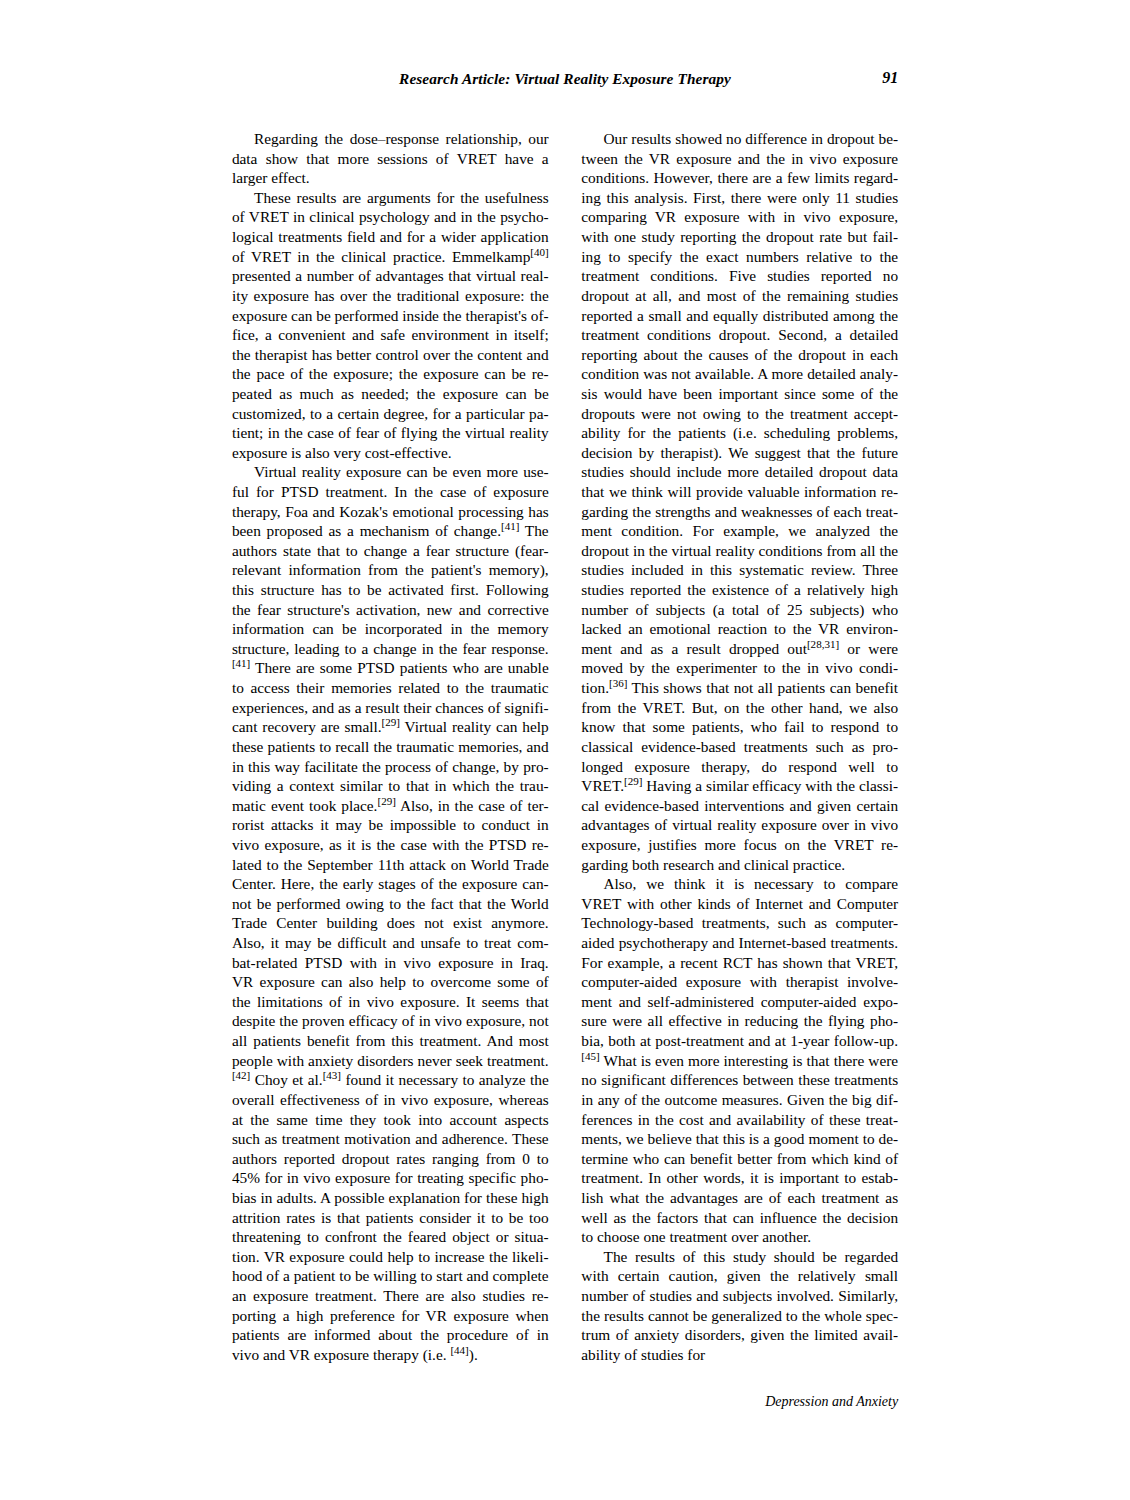Research Article: Virtual Reality Exposure Therapy 91
Regarding the dose–response relationship, our data show that more sessions of VRET have a larger effect.
These results are arguments for the usefulness of VRET in clinical psychology and in the psychological treatments field and for a wider application of VRET in the clinical practice. Emmelkamp[40] presented a number of advantages that virtual reality exposure has over the traditional exposure: the exposure can be performed inside the therapist's office, a convenient and safe environment in itself; the therapist has better control over the content and the pace of the exposure; the exposure can be repeated as much as needed; the exposure can be customized, to a certain degree, for a particular patient; in the case of fear of flying the virtual reality exposure is also very cost-effective.
Virtual reality exposure can be even more useful for PTSD treatment. In the case of exposure therapy, Foa and Kozak's emotional processing has been proposed as a mechanism of change.[41] The authors state that to change a fear structure (fear-relevant information from the patient's memory), this structure has to be activated first. Following the fear structure's activation, new and corrective information can be incorporated in the memory structure, leading to a change in the fear response.[41] There are some PTSD patients who are unable to access their memories related to the traumatic experiences, and as a result their chances of significant recovery are small.[29] Virtual reality can help these patients to recall the traumatic memories, and in this way facilitate the process of change, by providing a context similar to that in which the traumatic event took place.[29] Also, in the case of terrorist attacks it may be impossible to conduct in vivo exposure, as it is the case with the PTSD related to the September 11th attack on World Trade Center. Here, the early stages of the exposure cannot be performed owing to the fact that the World Trade Center building does not exist anymore. Also, it may be difficult and unsafe to treat combat-related PTSD with in vivo exposure in Iraq. VR exposure can also help to overcome some of the limitations of in vivo exposure. It seems that despite the proven efficacy of in vivo exposure, not all patients benefit from this treatment. And most people with anxiety disorders never seek treatment.[42] Choy et al.[43] found it necessary to analyze the overall effectiveness of in vivo exposure, whereas at the same time they took into account aspects such as treatment motivation and adherence. These authors reported dropout rates ranging from 0 to 45% for in vivo exposure for treating specific phobias in adults. A possible explanation for these high attrition rates is that patients consider it to be too threatening to confront the feared object or situation. VR exposure could help to increase the likelihood of a patient to be willing to start and complete an exposure treatment. There are also studies reporting a high preference for VR exposure when patients are informed about the procedure of in vivo and VR exposure therapy (i.e. [44]).
Our results showed no difference in dropout between the VR exposure and the in vivo exposure conditions. However, there are a few limits regarding this analysis. First, there were only 11 studies comparing VR exposure with in vivo exposure, with one study reporting the dropout rate but failing to specify the exact numbers relative to the treatment conditions. Five studies reported no dropout at all, and most of the remaining studies reported a small and equally distributed among the treatment conditions dropout. Second, a detailed reporting about the causes of the dropout in each condition was not available. A more detailed analysis would have been important since some of the dropouts were not owing to the treatment acceptability for the patients (i.e. scheduling problems, decision by therapist). We suggest that the future studies should include more detailed dropout data that we think will provide valuable information regarding the strengths and weaknesses of each treatment condition. For example, we analyzed the dropout in the virtual reality conditions from all the studies included in this systematic review. Three studies reported the existence of a relatively high number of subjects (a total of 25 subjects) who lacked an emotional reaction to the VR environment and as a result dropped out[28,31] or were moved by the experimenter to the in vivo condition.[36] This shows that not all patients can benefit from the VRET. But, on the other hand, we also know that some patients, who fail to respond to classical evidence-based treatments such as prolonged exposure therapy, do respond well to VRET.[29] Having a similar efficacy with the classical evidence-based interventions and given certain advantages of virtual reality exposure over in vivo exposure, justifies more focus on the VRET regarding both research and clinical practice.
Also, we think it is necessary to compare VRET with other kinds of Internet and Computer Technology-based treatments, such as computer-aided psychotherapy and Internet-based treatments. For example, a recent RCT has shown that VRET, computer-aided exposure with therapist involvement and self-administered computer-aided exposure were all effective in reducing the flying phobia, both at post-treatment and at 1-year follow-up.[45] What is even more interesting is that there were no significant differences between these treatments in any of the outcome measures. Given the big differences in the cost and availability of these treatments, we believe that this is a good moment to determine who can benefit better from which kind of treatment. In other words, it is important to establish what the advantages are of each treatment as well as the factors that can influence the decision to choose one treatment over another.
The results of this study should be regarded with certain caution, given the relatively small number of studies and subjects involved. Similarly, the results cannot be generalized to the whole spectrum of anxiety disorders, given the limited availability of studies for
Depression and Anxiety